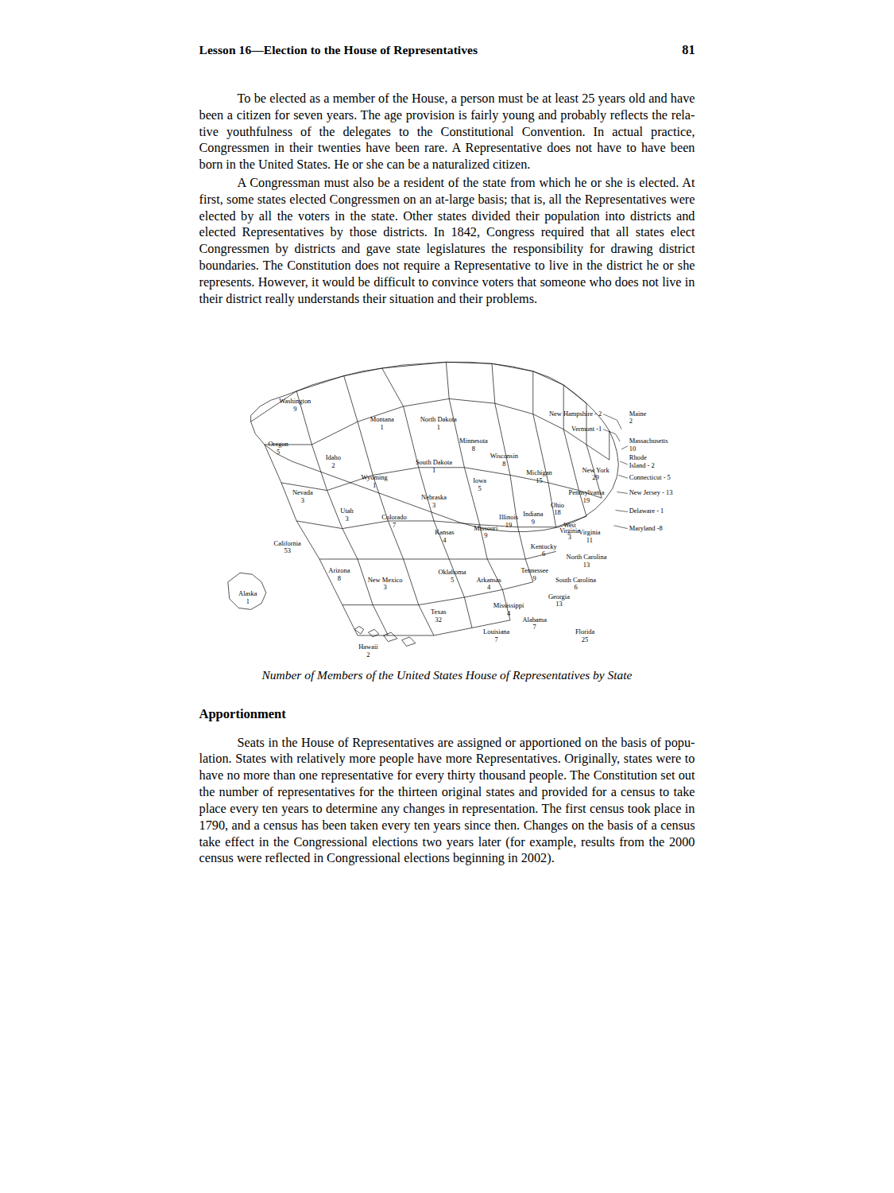Lesson 16—Election to the House of Representatives 81
To be elected as a member of the House, a person must be at least 25 years old and have been a citizen for seven years. The age provision is fairly young and probably reflects the relative youthfulness of the delegates to the Constitutional Convention. In actual practice, Congressmen in their twenties have been rare. A Representative does not have to have been born in the United States. He or she can be a naturalized citizen.
A Congressman must also be a resident of the state from which he or she is elected. At first, some states elected Congressmen on an at-large basis; that is, all the Representatives were elected by all the voters in the state. Other states divided their population into districts and elected Representatives by those districts. In 1842, Congress required that all states elect Congressmen by districts and gave state legislatures the responsibility for drawing district boundaries. The Constitution does not require a Representative to live in the district he or she represents. However, it would be difficult to convince voters that someone who does not live in their district really understands their situation and their problems.
Washington 9 Oregon 5 Idaho 2 Montana 1 Wyoming 1 Nevada 3 Utah 3 Colorado 7 California 53 Arizona 8 New Mexico 3 North Dakota 1 South Dakota 1 Nebraska 3 Kansas 4 Oklahoma 5 Texas 32 Minnesota 8 Iowa 5 Missouri 9 Arkansas 4 Mississippi 4 Louisiana 7 Wisconsin 8 Illinois 19 Indiana 9 Michigan 15 Ohio 18 Kentucky 6 Tennessee 9 Alabama 7 Georgia 13 South Carolina 6 North Carolina 13 Virginia 11 West Virginia 3 Pennsylvania 19 New York 29 Florida 25 New Hampshire - 2 Vermont -1 Maine 2 Massachusetts 10 Rhode Island - 2 Connecticut - 5 New Jersey - 13 Delaware - 1 Maryland -8 Alaska 1 Hawaii 2
Number of Members of the United States House of Representatives by State
Apportionment
Seats in the House of Representatives are assigned or apportioned on the basis of population. States with relatively more people have more Representatives. Originally, states were to have no more than one representative for every thirty thousand people. The Constitution set out the number of representatives for the thirteen original states and provided for a census to take place every ten years to determine any changes in representation. The first census took place in 1790, and a census has been taken every ten years since then. Changes on the basis of a census take effect in the Congressional elections two years later (for example, results from the 2000 census were reflected in Congressional elections beginning in 2002).